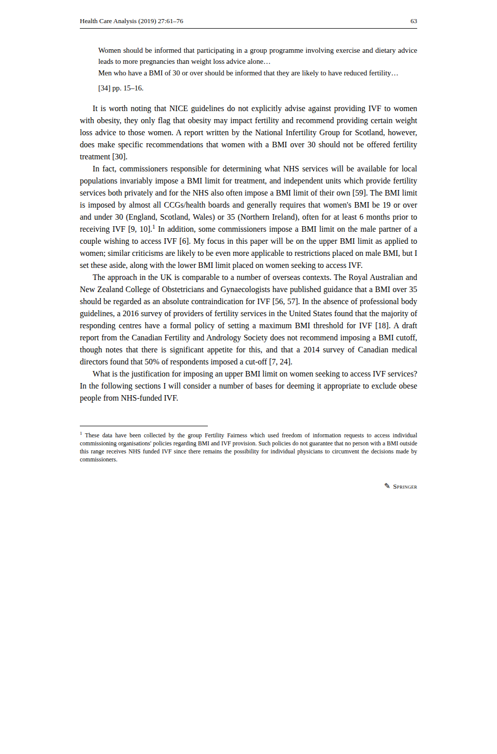Health Care Analysis (2019) 27:61–76 63
Women should be informed that participating in a group programme involving exercise and dietary advice leads to more pregnancies than weight loss advice alone…
Men who have a BMI of 30 or over should be informed that they are likely to have reduced fertility…
[34] pp. 15–16.
It is worth noting that NICE guidelines do not explicitly advise against providing IVF to women with obesity, they only flag that obesity may impact fertility and recommend providing certain weight loss advice to those women. A report written by the National Infertility Group for Scotland, however, does make specific recommendations that women with a BMI over 30 should not be offered fertility treatment [30].
In fact, commissioners responsible for determining what NHS services will be available for local populations invariably impose a BMI limit for treatment, and independent units which provide fertility services both privately and for the NHS also often impose a BMI limit of their own [59]. The BMI limit is imposed by almost all CCGs/health boards and generally requires that women's BMI be 19 or over and under 30 (England, Scotland, Wales) or 35 (Northern Ireland), often for at least 6 months prior to receiving IVF [9, 10].1 In addition, some commissioners impose a BMI limit on the male partner of a couple wishing to access IVF [6]. My focus in this paper will be on the upper BMI limit as applied to women; similar criticisms are likely to be even more applicable to restrictions placed on male BMI, but I set these aside, along with the lower BMI limit placed on women seeking to access IVF.
The approach in the UK is comparable to a number of overseas contexts. The Royal Australian and New Zealand College of Obstetricians and Gynaecologists have published guidance that a BMI over 35 should be regarded as an absolute contraindication for IVF [56, 57]. In the absence of professional body guidelines, a 2016 survey of providers of fertility services in the United States found that the majority of responding centres have a formal policy of setting a maximum BMI threshold for IVF [18]. A draft report from the Canadian Fertility and Andrology Society does not recommend imposing a BMI cutoff, though notes that there is significant appetite for this, and that a 2014 survey of Canadian medical directors found that 50% of respondents imposed a cut-off [7, 24].
What is the justification for imposing an upper BMI limit on women seeking to access IVF services? In the following sections I will consider a number of bases for deeming it appropriate to exclude obese people from NHS-funded IVF.
1 These data have been collected by the group Fertility Fairness which used freedom of information requests to access individual commissioning organisations' policies regarding BMI and IVF provision. Such policies do not guarantee that no person with a BMI outside this range receives NHS funded IVF since there remains the possibility for individual physicians to circumvent the decisions made by commissioners.
✎Springer